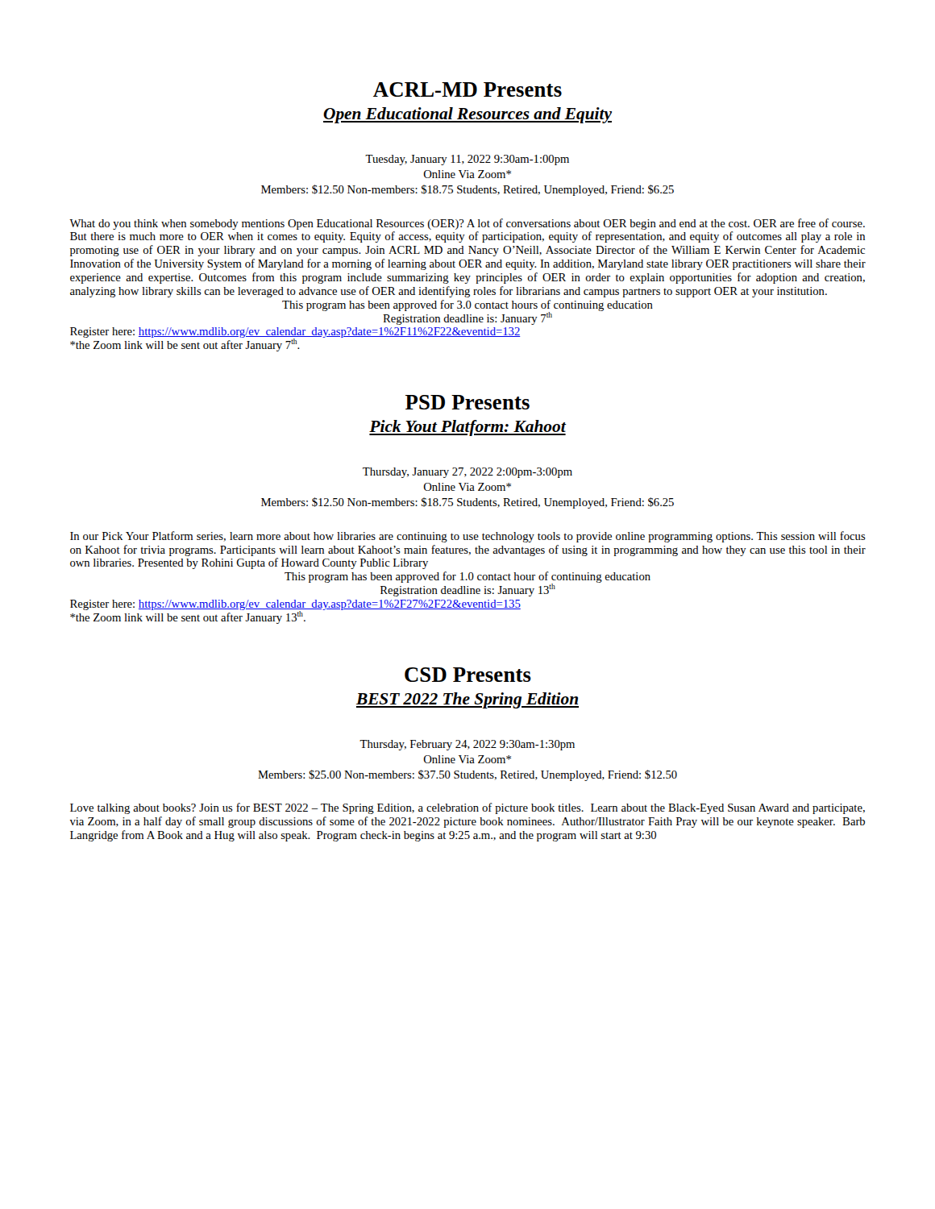ACRL-MD Presents
Open Educational Resources and Equity
Tuesday, January 11, 2022 9:30am-1:00pm
Online Via Zoom*
Members: $12.50 Non-members: $18.75 Students, Retired, Unemployed, Friend: $6.25
What do you think when somebody mentions Open Educational Resources (OER)? A lot of conversations about OER begin and end at the cost. OER are free of course. But there is much more to OER when it comes to equity. Equity of access, equity of participation, equity of representation, and equity of outcomes all play a role in promoting use of OER in your library and on your campus. Join ACRL MD and Nancy O’Neill, Associate Director of the William E Kerwin Center for Academic Innovation of the University System of Maryland for a morning of learning about OER and equity. In addition, Maryland state library OER practitioners will share their experience and expertise. Outcomes from this program include summarizing key principles of OER in order to explain opportunities for adoption and creation, analyzing how library skills can be leveraged to advance use of OER and identifying roles for librarians and campus partners to support OER at your institution.
This program has been approved for 3.0 contact hours of continuing education
Registration deadline is: January 7th
Register here: https://www.mdlib.org/ev_calendar_day.asp?date=1%2F11%2F22&eventid=132
*the Zoom link will be sent out after January 7th.
PSD Presents
Pick Yout Platform: Kahoot
Thursday, January 27, 2022 2:00pm-3:00pm
Online Via Zoom*
Members: $12.50 Non-members: $18.75 Students, Retired, Unemployed, Friend: $6.25
In our Pick Your Platform series, learn more about how libraries are continuing to use technology tools to provide online programming options. This session will focus on Kahoot for trivia programs. Participants will learn about Kahoot’s main features, the advantages of using it in programming and how they can use this tool in their own libraries. Presented by Rohini Gupta of Howard County Public Library
This program has been approved for 1.0 contact hour of continuing education
Registration deadline is: January 13th
Register here: https://www.mdlib.org/ev_calendar_day.asp?date=1%2F27%2F22&eventid=135
*the Zoom link will be sent out after January 13th.
CSD Presents
BEST 2022 The Spring Edition
Thursday, February 24, 2022 9:30am-1:30pm
Online Via Zoom*
Members: $25.00 Non-members: $37.50 Students, Retired, Unemployed, Friend: $12.50
Love talking about books? Join us for BEST 2022 – The Spring Edition, a celebration of picture book titles. Learn about the Black-Eyed Susan Award and participate, via Zoom, in a half day of small group discussions of some of the 2021-2022 picture book nominees. Author/Illustrator Faith Pray will be our keynote speaker. Barb Langridge from A Book and a Hug will also speak. Program check-in begins at 9:25 a.m., and the program will start at 9:30